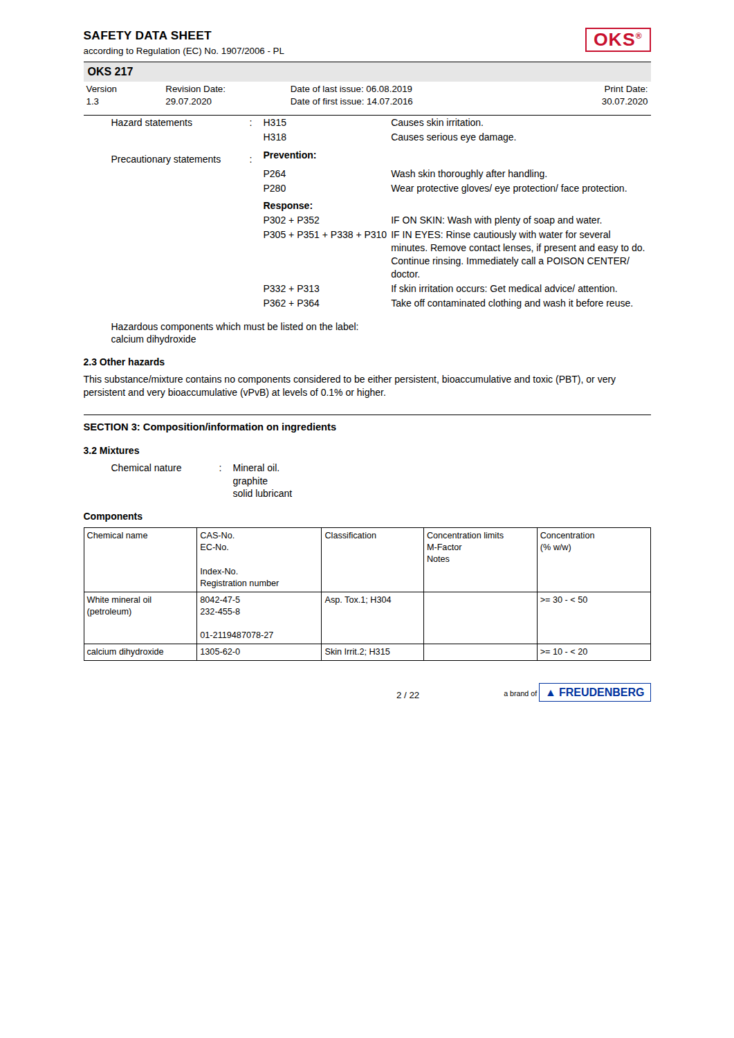SAFETY DATA SHEET
according to Regulation (EC) No. 1907/2006 - PL
OKS®
OKS 217
| Version 1.3 | Revision Date: 29.07.2020 | Date of last issue: 06.08.2019 Date of first issue: 14.07.2016 | Print Date: 30.07.2020 |
| Hazard statements | : | H315 | Causes skin irritation. |
| | | H318 | Causes serious eye damage. |
| Precautionary statements | : | Prevention: | |
| | | P264 | Wash skin thoroughly after handling. |
| | | P280 | Wear protective gloves/ eye protection/ face protection. |
| | | Response: | |
| | | P302 + P352 | IF ON SKIN: Wash with plenty of soap and water. |
| | | P305 + P351 + P338 + P310 | IF IN EYES: Rinse cautiously with water for several minutes. Remove contact lenses, if present and easy to do. Continue rinsing. Immediately call a POISON CENTER/ doctor. |
| | | P332 + P313 | If skin irritation occurs: Get medical advice/ attention. |
| | | P362 + P364 | Take off contaminated clothing and wash it before reuse. |
Hazardous components which must be listed on the label:
calcium dihydroxide
2.3 Other hazards
This substance/mixture contains no components considered to be either persistent, bioaccumulative and toxic (PBT), or very persistent and very bioaccumulative (vPvB) at levels of 0.1% or higher.
SECTION 3: Composition/information on ingredients
3.2 Mixtures
| Chemical nature | : | Mineral oil. graphite solid lubricant |
Components
| Chemical name | CAS-No. EC-No. Index-No. Registration number | Classification | Concentration limits M-Factor Notes | Concentration (% w/w) |
| --- | --- | --- | --- | --- |
| White mineral oil (petroleum) | 8042-47-5 232-455-8 01-2119487078-27 | Asp. Tox.1; H304 | | >= 30 - < 50 |
| calcium dihydroxide | 1305-62-0 | Skin Irrit.2; H315 | | >= 10 - < 20 |
2 / 22
a brand of
▲FREUDENBERG